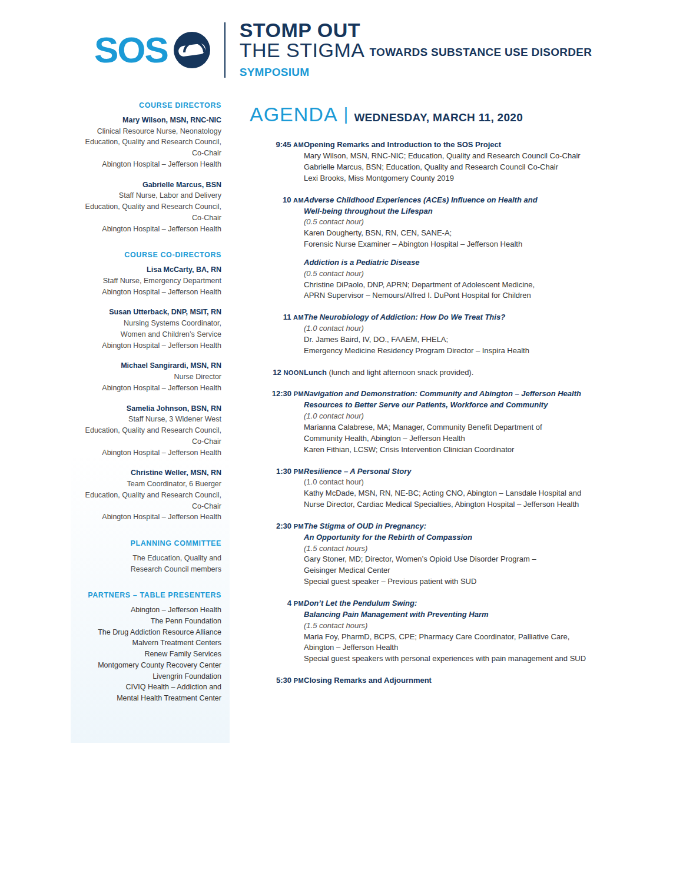SOS
STOMP OUT
THE STIGMA TOWARDS SUBSTANCE USE DISORDER SYMPOSIUM
Course Directors
Mary Wilson, MSN, RNC-NIC Clinical Resource Nurse, Neonatology
Education, Quality and Research Council,
Co-Chair
Abington Hospital – Jefferson Health
Gabrielle Marcus, BSN Staff Nurse, Labor and Delivery
Education, Quality and Research Council,
Co-Chair
Abington Hospital – Jefferson Health
Course Co-Directors
Lisa McCarty, BA, RN Staff Nurse, Emergency Department
Abington Hospital – Jefferson Health
Susan Utterback, DNP, MSIT, RN Nursing Systems Coordinator,
Women and Children’s Service
Abington Hospital – Jefferson Health
Michael Sangirardi, MSN, RN Nurse Director
Abington Hospital – Jefferson Health
Samelia Johnson, BSN, RN Staff Nurse, 3 Widener West
Education, Quality and Research Council,
Co-Chair
Abington Hospital – Jefferson Health
Christine Weller, MSN, RN Team Coordinator, 6 Buerger
Education, Quality and Research Council,
Co-Chair
Abington Hospital – Jefferson Health
Planning Committee
The Education, Quality and
Research Council members
Partners – Table Presenters
Abington – Jefferson Health
The Penn Foundation
The Drug Addiction Resource Alliance
Malvern Treatment Centers
Renew Family Services
Montgomery County Recovery Center
Livengrin Foundation
CIVIQ Health – Addiction and
Mental Health Treatment Center
AGENDA | WEDNESDAY, MARCH 11, 2020
| 9:45 AM | Opening Remarks and Introduction to the SOS Project Mary Wilson, MSN, RNC-NIC; Education, Quality and Research Council Co-Chair Gabrielle Marcus, BSN; Education, Quality and Research Council Co-Chair Lexi Brooks, Miss Montgomery County 2019 |
| 10 AM | Adverse Childhood Experiences (ACEs) Influence on Health and Well-being throughout the Lifespan (0.5 contact hour) Karen Dougherty, BSN, RN, CEN, SANE-A; Forensic Nurse Examiner – Abington Hospital – Jefferson Health Addiction is a Pediatric Disease (0.5 contact hour) Christine DiPaolo, DNP, APRN; Department of Adolescent Medicine, APRN Supervisor – Nemours/Alfred I. DuPont Hospital for Children |
| 11 AM | The Neurobiology of Addiction: How Do We Treat This? (1.0 contact hour) Dr. James Baird, IV, DO., FAAEM, FHELA; Emergency Medicine Residency Program Director – Inspira Health |
| 12 NOON | Lunch (lunch and light afternoon snack provided). |
| 12:30 PM | Navigation and Demonstration: Community and Abington – Jefferson Health Resources to Better Serve our Patients, Workforce and Community (1.0 contact hour) Marianna Calabrese, MA; Manager, Community Benefit Department of Community Health, Abington – Jefferson Health Karen Fithian, LCSW; Crisis Intervention Clinician Coordinator |
| 1:30 PM | Resilience – A Personal Story (1.0 contact hour) Kathy McDade, MSN, RN, NE-BC; Acting CNO, Abington – Lansdale Hospital and Nurse Director, Cardiac Medical Specialties, Abington Hospital – Jefferson Health |
| 2:30 PM | The Stigma of OUD in Pregnancy: An Opportunity for the Rebirth of Compassion (1.5 contact hours) Gary Stoner, MD; Director, Women’s Opioid Use Disorder Program – Geisinger Medical Center Special guest speaker – Previous patient with SUD |
| 4 PM | Don’t Let the Pendulum Swing: Balancing Pain Management with Preventing Harm (1.5 contact hours) Maria Foy, PharmD, BCPS, CPE; Pharmacy Care Coordinator, Palliative Care, Abington – Jefferson Health Special guest speakers with personal experiences with pain management and SUD |
| 5:30 PM | Closing Remarks and Adjournment |